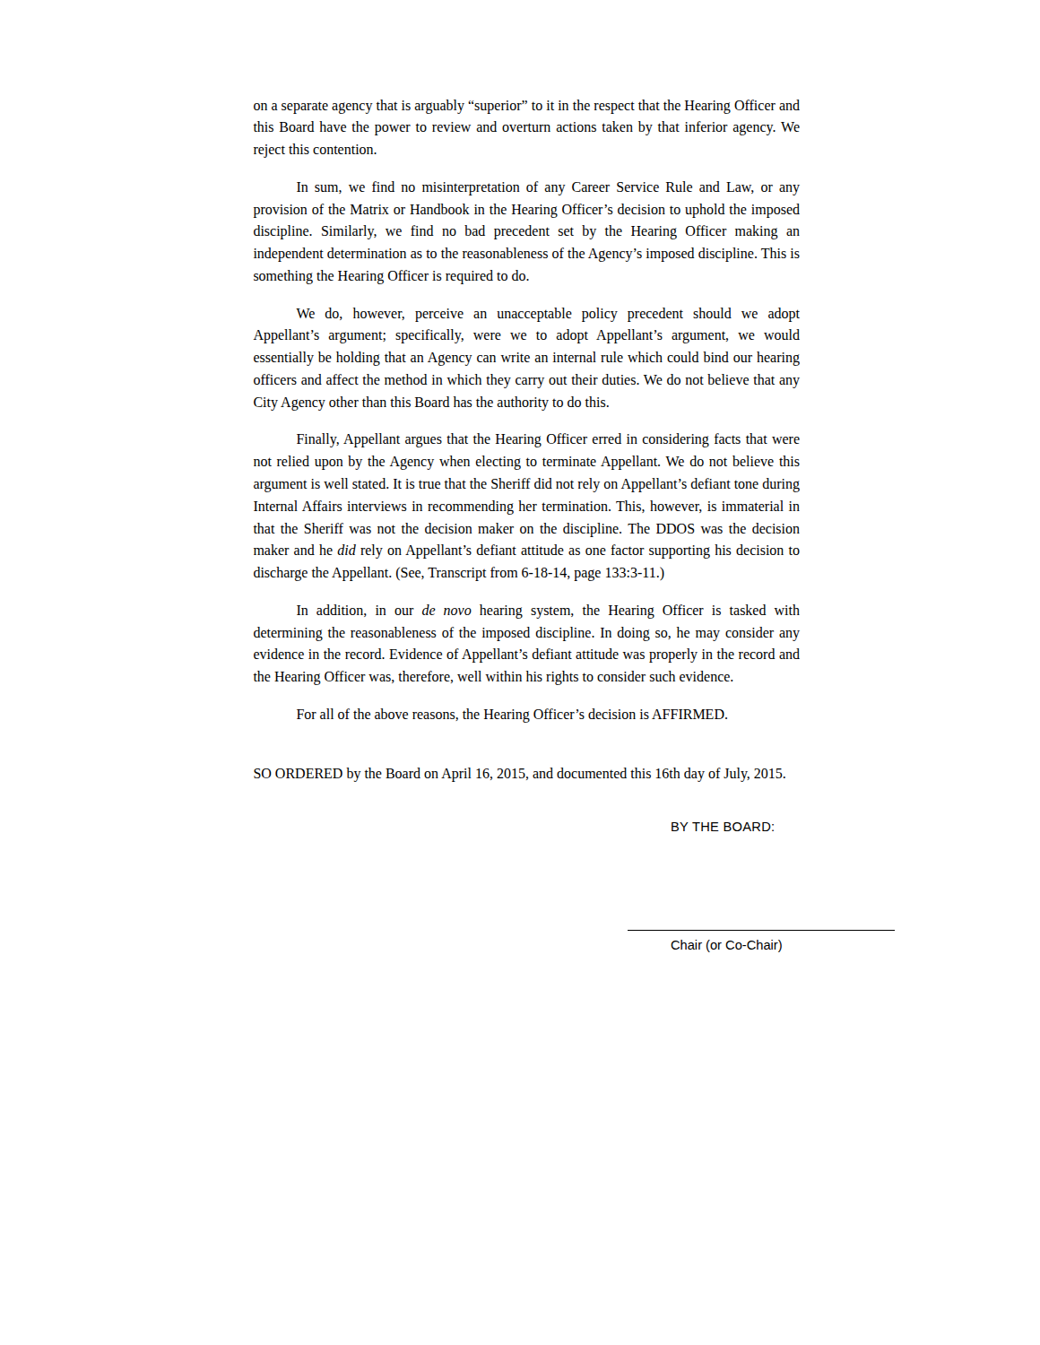on a separate agency that is arguably “superior” to it in the respect that the Hearing Officer and this Board have the power to review and overturn actions taken by that inferior agency. We reject this contention.
In sum, we find no misinterpretation of any Career Service Rule and Law, or any provision of the Matrix or Handbook in the Hearing Officer’s decision to uphold the imposed discipline. Similarly, we find no bad precedent set by the Hearing Officer making an independent determination as to the reasonableness of the Agency’s imposed discipline. This is something the Hearing Officer is required to do.
We do, however, perceive an unacceptable policy precedent should we adopt Appellant’s argument; specifically, were we to adopt Appellant’s argument, we would essentially be holding that an Agency can write an internal rule which could bind our hearing officers and affect the method in which they carry out their duties. We do not believe that any City Agency other than this Board has the authority to do this.
Finally, Appellant argues that the Hearing Officer erred in considering facts that were not relied upon by the Agency when electing to terminate Appellant. We do not believe this argument is well stated. It is true that the Sheriff did not rely on Appellant’s defiant tone during Internal Affairs interviews in recommending her termination. This, however, is immaterial in that the Sheriff was not the decision maker on the discipline. The DDOS was the decision maker and he did rely on Appellant’s defiant attitude as one factor supporting his decision to discharge the Appellant. (See, Transcript from 6-18-14, page 133:3-11.)
In addition, in our de novo hearing system, the Hearing Officer is tasked with determining the reasonableness of the imposed discipline. In doing so, he may consider any evidence in the record. Evidence of Appellant’s defiant attitude was properly in the record and the Hearing Officer was, therefore, well within his rights to consider such evidence.
For all of the above reasons, the Hearing Officer’s decision is AFFIRMED.
SO ORDERED by the Board on April 16, 2015, and documented this 16th day of July, 2015.
BY THE BOARD:
Chair (or Co-Chair)